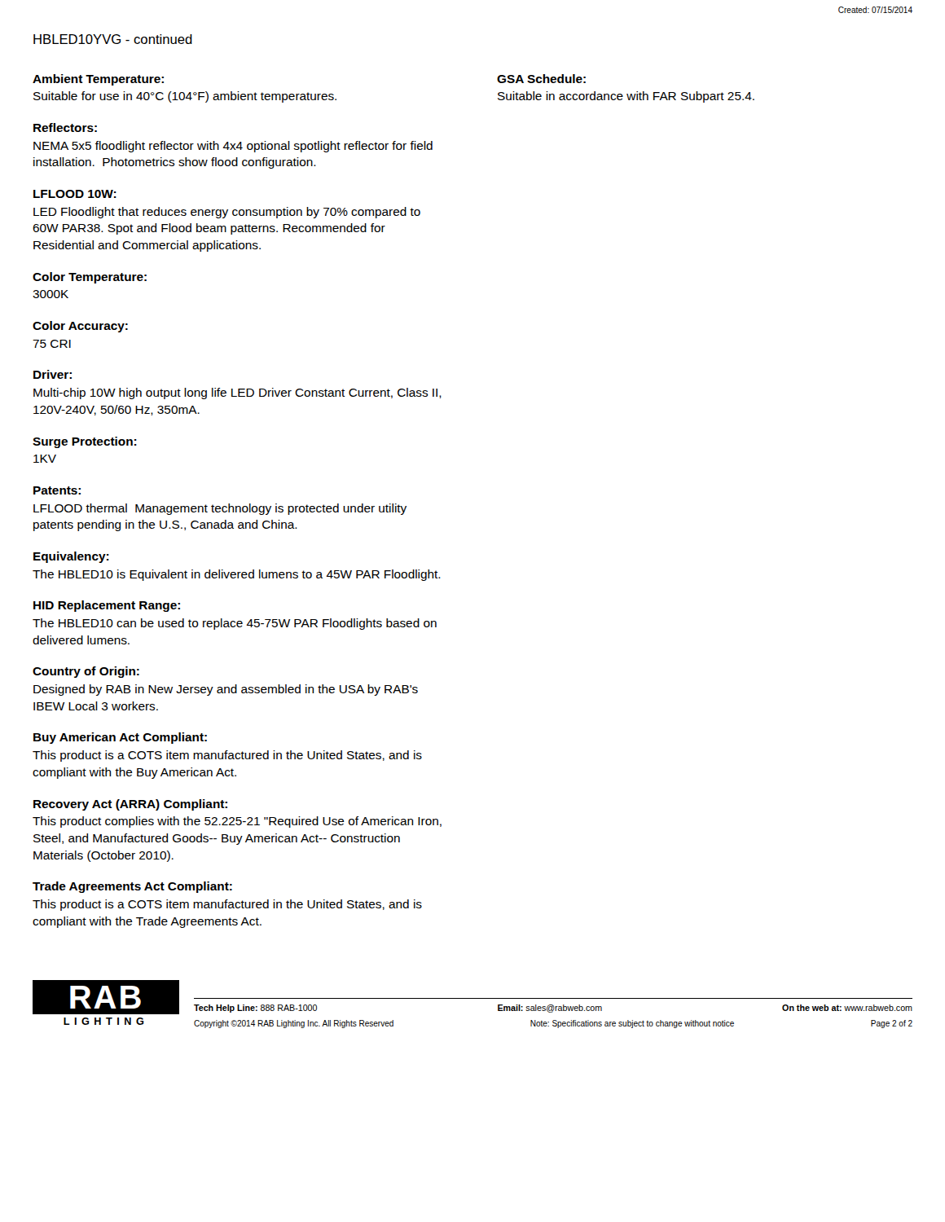Created: 07/15/2014
HBLED10YVG - continued
Ambient Temperature:
Suitable for use in 40°C (104°F) ambient temperatures.
Reflectors:
NEMA 5x5 floodlight reflector with 4x4 optional spotlight reflector for field installation. Photometrics show flood configuration.
LFLOOD 10W:
LED Floodlight that reduces energy consumption by 70% compared to 60W PAR38. Spot and Flood beam patterns. Recommended for Residential and Commercial applications.
Color Temperature:
3000K
Color Accuracy:
75 CRI
Driver:
Multi-chip 10W high output long life LED Driver Constant Current, Class II, 120V-240V, 50/60 Hz, 350mA.
Surge Protection:
1KV
Patents:
LFLOOD thermal Management technology is protected under utility patents pending in the U.S., Canada and China.
Equivalency:
The HBLED10 is Equivalent in delivered lumens to a 45W PAR Floodlight.
HID Replacement Range:
The HBLED10 can be used to replace 45-75W PAR Floodlights based on delivered lumens.
Country of Origin:
Designed by RAB in New Jersey and assembled in the USA by RAB's IBEW Local 3 workers.
Buy American Act Compliant:
This product is a COTS item manufactured in the United States, and is compliant with the Buy American Act.
Recovery Act (ARRA) Compliant:
This product complies with the 52.225-21 "Required Use of American Iron, Steel, and Manufactured Goods-- Buy American Act-- Construction Materials (October 2010).
Trade Agreements Act Compliant:
This product is a COTS item manufactured in the United States, and is compliant with the Trade Agreements Act.
GSA Schedule:
Suitable in accordance with FAR Subpart 25.4.
RAB LIGHTING
Tech Help Line: 888 RAB-1000 Email: sales@rabweb.com On the web at: www.rabweb.com
Copyright ©2014 RAB Lighting Inc. All Rights Reserved Note: Specifications are subject to change without notice Page 2 of 2